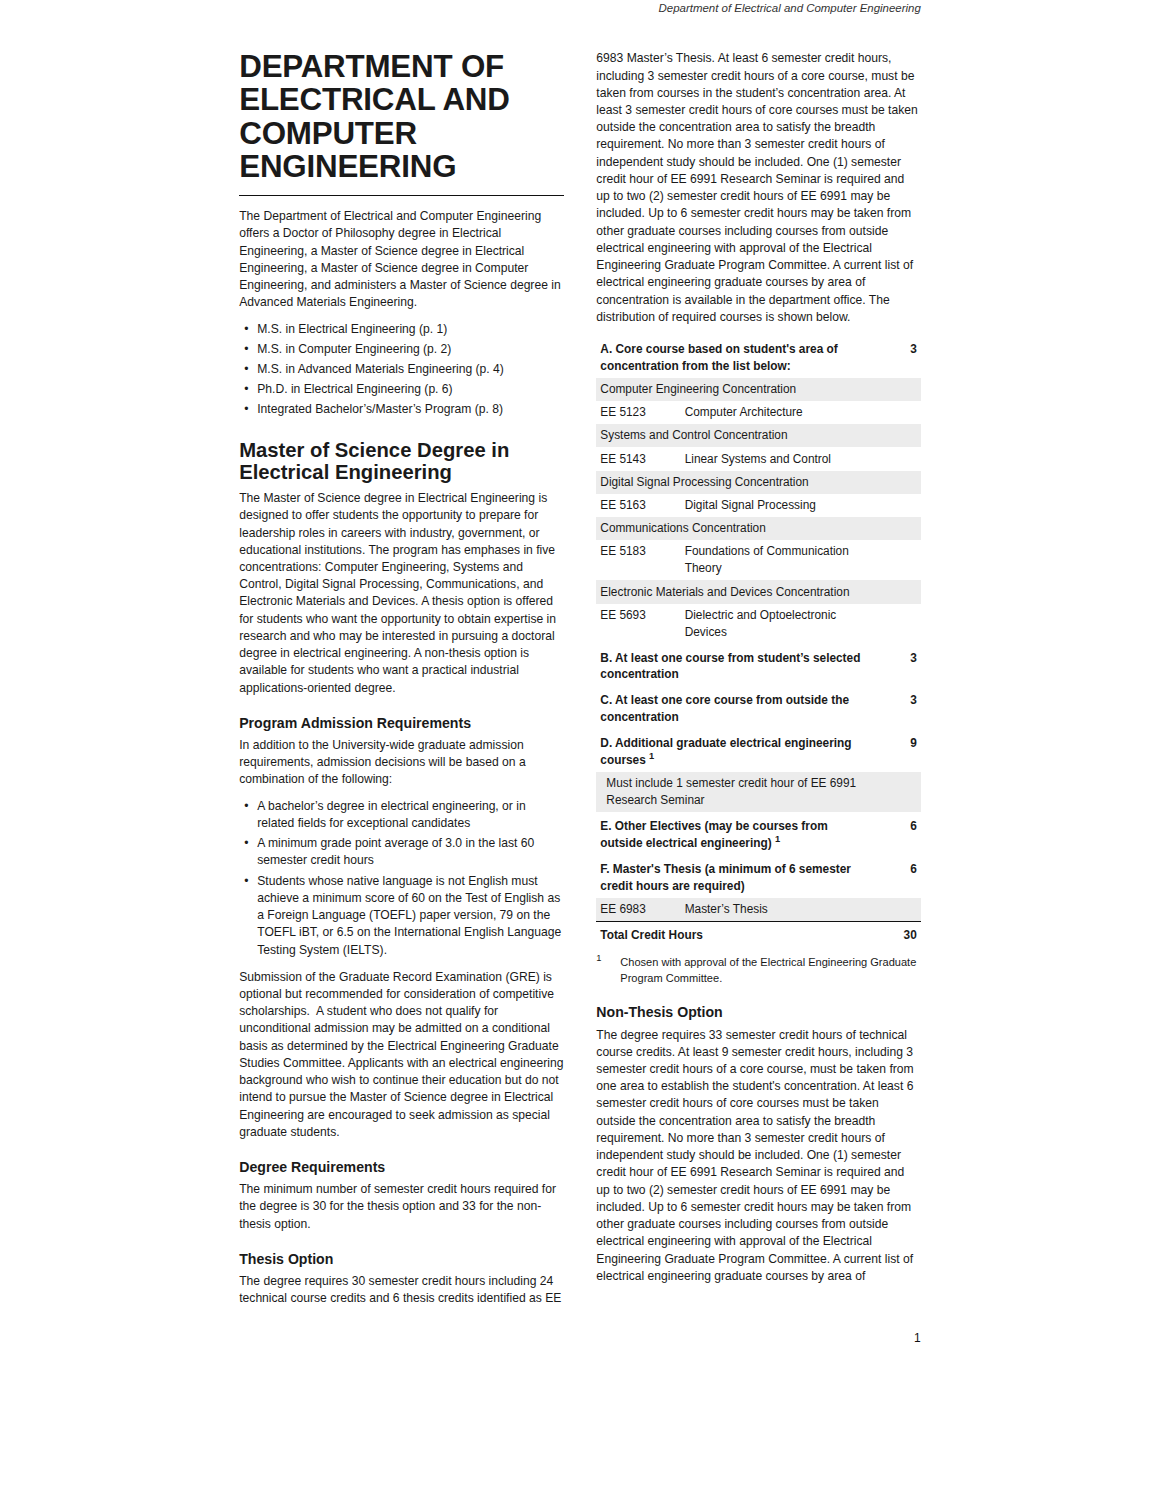Department of Electrical and Computer Engineering
Department of Electrical and Computer Engineering
The Department of Electrical and Computer Engineering offers a Doctor of Philosophy degree in Electrical Engineering, a Master of Science degree in Electrical Engineering, a Master of Science degree in Computer Engineering, and administers a Master of Science degree in Advanced Materials Engineering.
M.S. in Electrical Engineering (p. 1)
M.S. in Computer Engineering (p. 2)
M.S. in Advanced Materials Engineering (p. 4)
Ph.D. in Electrical Engineering (p. 6)
Integrated Bachelor’s/Master’s Program (p. 8)
Master of Science Degree in Electrical Engineering
The Master of Science degree in Electrical Engineering is designed to offer students the opportunity to prepare for leadership roles in careers with industry, government, or educational institutions. The program has emphases in five concentrations: Computer Engineering, Systems and Control, Digital Signal Processing, Communications, and Electronic Materials and Devices. A thesis option is offered for students who want the opportunity to obtain expertise in research and who may be interested in pursuing a doctoral degree in electrical engineering. A non-thesis option is available for students who want a practical industrial applications-oriented degree.
Program Admission Requirements
In addition to the University-wide graduate admission requirements, admission decisions will be based on a combination of the following:
A bachelor’s degree in electrical engineering, or in related fields for exceptional candidates
A minimum grade point average of 3.0 in the last 60 semester credit hours
Students whose native language is not English must achieve a minimum score of 60 on the Test of English as a Foreign Language (TOEFL) paper version, 79 on the TOEFL iBT, or 6.5 on the International English Language Testing System (IELTS).
Submission of the Graduate Record Examination (GRE) is optional but recommended for consideration of competitive scholarships. A student who does not qualify for unconditional admission may be admitted on a conditional basis as determined by the Electrical Engineering Graduate Studies Committee. Applicants with an electrical engineering background who wish to continue their education but do not intend to pursue the Master of Science degree in Electrical Engineering are encouraged to seek admission as special graduate students.
Degree Requirements
The minimum number of semester credit hours required for the degree is 30 for the thesis option and 33 for the non-thesis option.
Thesis Option
The degree requires 30 semester credit hours including 24 technical course credits and 6 thesis credits identified as EE 6983 Master’s Thesis. At least 6 semester credit hours, including 3 semester credit hours of a core course, must be taken from courses in the student’s concentration area. At least 3 semester credit hours of core courses must be taken outside the concentration area to satisfy the breadth requirement. No more than 3 semester credit hours of independent study should be included. One (1) semester credit hour of EE 6991 Research Seminar is required and up to two (2) semester credit hours of EE 6991 may be included. Up to 6 semester credit hours may be taken from other graduate courses including courses from outside electrical engineering with approval of the Electrical Engineering Graduate Program Committee. A current list of electrical engineering graduate courses by area of concentration is available in the department office. The distribution of required courses is shown below.
| A. Core course based on student's area of concentration from the list below: | 3 |
| Computer Engineering Concentration | |
| EE 5123 | Computer Architecture | |
| Systems and Control Concentration | |
| EE 5143 | Linear Systems and Control | |
| Digital Signal Processing Concentration | |
| EE 5163 | Digital Signal Processing | |
| Communications Concentration | |
| EE 5183 | Foundations of Communication Theory | |
| Electronic Materials and Devices Concentration | |
| EE 5693 | Dielectric and Optoelectronic Devices | |
| B. At least one course from student’s selected concentration | 3 |
| C. At least one core course from outside the concentration | 3 |
| D. Additional graduate electrical engineering courses 1 | 9 |
| Must include 1 semester credit hour of EE 6991 Research Seminar | |
| E. Other Electives (may be courses from outside electrical engineering) 1 | 6 |
| F. Master's Thesis (a minimum of 6 semester credit hours are required) | 6 |
| EE 6983 | Master’s Thesis | |
| Total Credit Hours | 30 |
1
Chosen with approval of the Electrical Engineering Graduate Program Committee.
Non-Thesis Option
The degree requires 33 semester credit hours of technical course credits. At least 9 semester credit hours, including 3 semester credit hours of a core course, must be taken from one area to establish the student's concentration. At least 6 semester credit hours of core courses must be taken outside the concentration area to satisfy the breadth requirement. No more than 3 semester credit hours of independent study should be included. One (1) semester credit hour of EE 6991 Research Seminar is required and up to two (2) semester credit hours of EE 6991 may be included. Up to 6 semester credit hours may be taken from other graduate courses including courses from outside electrical engineering with approval of the Electrical Engineering Graduate Program Committee. A current list of electrical engineering graduate courses by area of
1